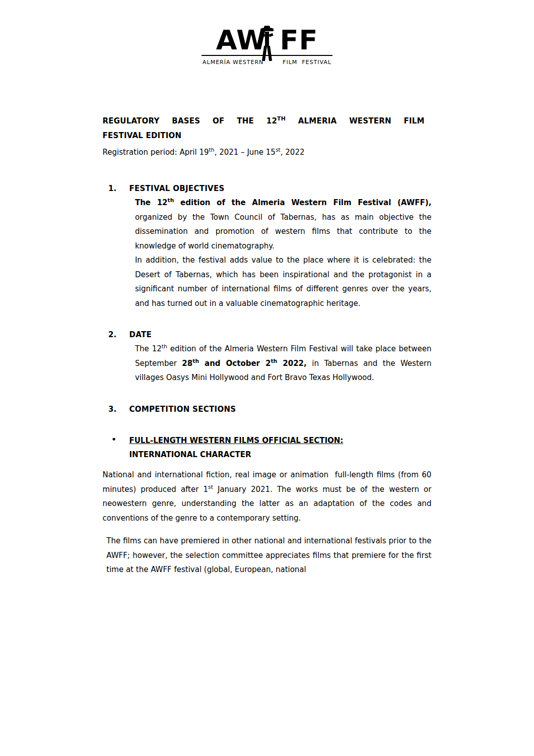AW FF
ALMERÍA WESTERN FILM FESTIVAL
REGULATORY BASES OF THE 12TH ALMERIA WESTERN FILM FESTIVAL EDITION
Registration period: April 19th, 2021 – June 15st, 2022
FESTIVAL OBJECTIVES
The 12th edition of the Almeria Western Film Festival (AWFF), organized by the Town Council of Tabernas, has as main objective the dissemination and promotion of western films that contribute to the knowledge of world cinematography.
In addition, the festival adds value to the place where it is celebrated: the Desert of Tabernas, which has been inspirational and the protagonist in a significant number of international films of different genres over the years, and has turned out in a valuable cinematographic heritage.
DATE
The 12th edition of the Almeria Western Film Festival will take place between September 28th and October 2th 2022, in Tabernas and the Western villages Oasys Mini Hollywood and Fort Bravo Texas Hollywood.
COMPETITION SECTIONS
FULL-LENGTH WESTERN FILMS OFFICIAL SECTION:
INTERNATIONAL CHARACTER
National and international fiction, real image or animation full-length films (from 60 minutes) produced after 1st January 2021. The works must be of the western or neowestern genre, understanding the latter as an adaptation of the codes and conventions of the genre to a contemporary setting.
The films can have premiered in other national and international festivals prior to the AWFF; however, the selection committee appreciates films that premiere for the first time at the AWFF festival (global, European, national